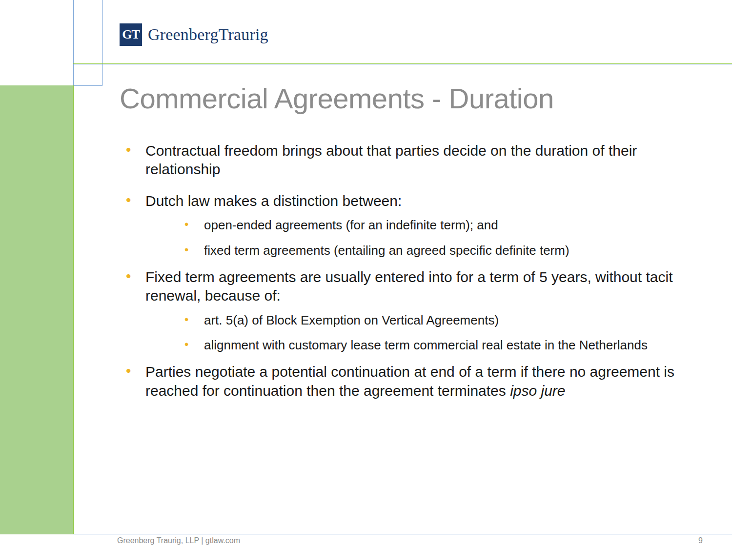GT
GreenbergTraurig
Commercial Agreements - Duration
Contractual freedom brings about that parties decide on the duration of their relationship
Dutch law makes a distinction between:
open-ended agreements (for an indefinite term); and
fixed term agreements (entailing an agreed specific definite term)
Fixed term agreements are usually entered into for a term of 5 years, without tacit renewal, because of:
art. 5(a) of Block Exemption on Vertical Agreements)
alignment with customary lease term commercial real estate in the Netherlands
Parties negotiate a potential continuation at end of a term if there no agreement is reached for continuation then the agreement terminates ipso jure
Greenberg Traurig, LLP | gtlaw.com
9